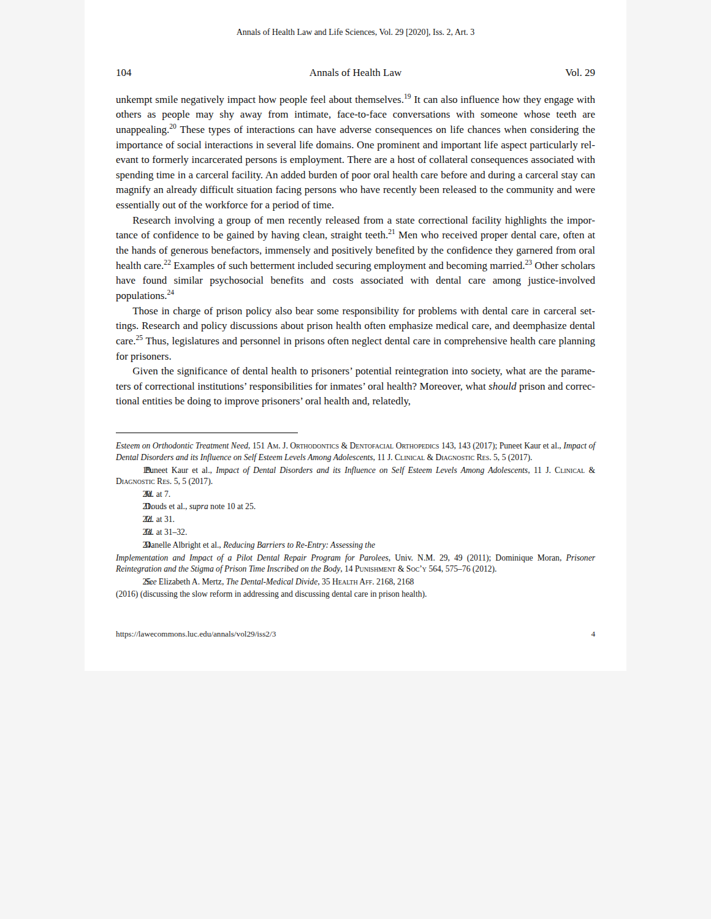Annals of Health Law and Life Sciences, Vol. 29 [2020], Iss. 2, Art. 3
104
Annals of Health Law
Vol. 29
unkempt smile negatively impact how people feel about themselves.19 It can also influence how they engage with others as people may shy away from intimate, face-to-face conversations with someone whose teeth are unappealing.20 These types of interactions can have adverse consequences on life chances when considering the importance of social interactions in several life domains. One prominent and important life aspect particularly relevant to formerly incarcerated persons is employment. There are a host of collateral consequences associated with spending time in a carceral facility. An added burden of poor oral health care before and during a carceral stay can magnify an already difficult situation facing persons who have recently been released to the community and were essentially out of the workforce for a period of time.
Research involving a group of men recently released from a state correctional facility highlights the importance of confidence to be gained by having clean, straight teeth.21 Men who received proper dental care, often at the hands of generous benefactors, immensely and positively benefited by the confidence they garnered from oral health care.22 Examples of such betterment included securing employment and becoming married.23 Other scholars have found similar psychosocial benefits and costs associated with dental care among justice-involved populations.24
Those in charge of prison policy also bear some responsibility for problems with dental care in carceral settings. Research and policy discussions about prison health often emphasize medical care, and deemphasize dental care.25 Thus, legislatures and personnel in prisons often neglect dental care in comprehensive health care planning for prisoners.
Given the significance of dental health to prisoners’ potential reintegration into society, what are the parameters of correctional institutions’ responsibilities for inmates’ oral health? Moreover, what should prison and correctional entities be doing to improve prisoners’ oral health and, relatedly,
Esteem on Orthodontic Treatment Need, 151 Am. J. Orthodontics & Dentofacial Orthopedics 143, 143 (2017); Puneet Kaur et al., Impact of Dental Disorders and its Influence on Self Esteem Levels Among Adolescents, 11 J. Clinical & Diagnostic Res. 5, 5 (2017).
19. Puneet Kaur et al., Impact of Dental Disorders and its Influence on Self Esteem Levels Among Adolescents, 11 J. Clinical & Diagnostic Res. 5, 5 (2017).
20. Id. at 7.
21. Douds et al., supra note 10 at 25.
22. Id. at 31.
23. Id. at 31–32.
24. Danelle Albright et al., Reducing Barriers to Re-Entry: Assessing the
Implementation and Impact of a Pilot Dental Repair Program for Parolees, Univ. N.M. 29, 49 (2011); Dominique Moran, Prisoner Reintegration and the Stigma of Prison Time Inscribed on the Body, 14 Punishment & Soc’y 564, 575–76 (2012).
25. See Elizabeth A. Mertz, The Dental-Medical Divide, 35 Health Aff. 2168, 2168
(2016) (discussing the slow reform in addressing and discussing dental care in prison health).
https://lawecommons.luc.edu/annals/vol29/iss2/3
4